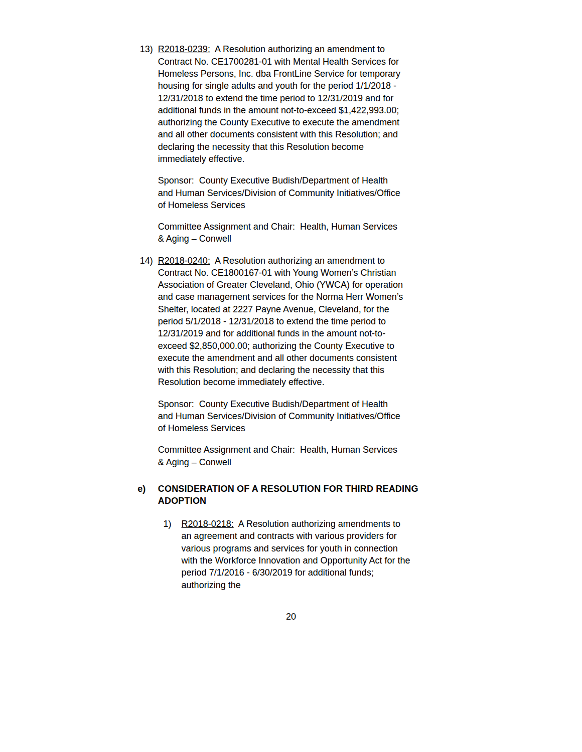13)
R2018-0239: A Resolution authorizing an amendment to Contract No. CE1700281-01 with Mental Health Services for Homeless Persons, Inc. dba FrontLine Service for temporary housing for single adults and youth for the period 1/1/2018 - 12/31/2018 to extend the time period to 12/31/2019 and for additional funds in the amount not-to-exceed $1,422,993.00; authorizing the County Executive to execute the amendment and all other documents consistent with this Resolution; and declaring the necessity that this Resolution become immediately effective.
Sponsor: County Executive Budish/Department of Health and Human Services/Division of Community Initiatives/Office of Homeless Services
Committee Assignment and Chair: Health, Human Services & Aging – Conwell
14)
R2018-0240: A Resolution authorizing an amendment to Contract No. CE1800167-01 with Young Women’s Christian Association of Greater Cleveland, Ohio (YWCA) for operation and case management services for the Norma Herr Women’s Shelter, located at 2227 Payne Avenue, Cleveland, for the period 5/1/2018 - 12/31/2018 to extend the time period to 12/31/2019 and for additional funds in the amount not-to-exceed $2,850,000.00; authorizing the County Executive to execute the amendment and all other documents consistent with this Resolution; and declaring the necessity that this Resolution become immediately effective.
Sponsor: County Executive Budish/Department of Health and Human Services/Division of Community Initiatives/Office of Homeless Services
Committee Assignment and Chair: Health, Human Services & Aging – Conwell
e)
CONSIDERATION OF A RESOLUTION FOR THIRD READING ADOPTION
1)
R2018-0218: A Resolution authorizing amendments to an agreement and contracts with various providers for various programs and services for youth in connection with the Workforce Innovation and Opportunity Act for the period 7/1/2016 - 6/30/2019 for additional funds; authorizing the
20